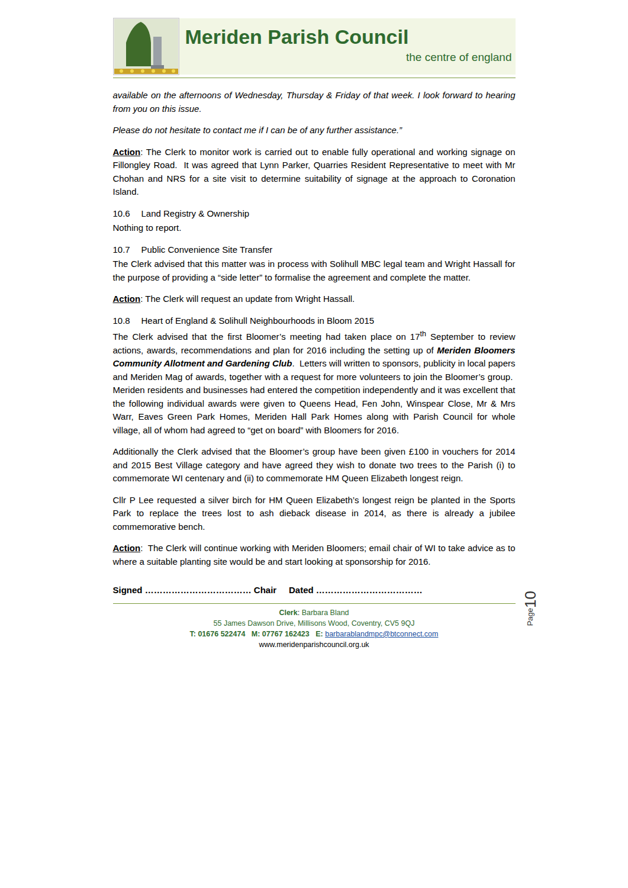Meriden Parish Council
the centre of england
available on the afternoons of Wednesday, Thursday & Friday of that week. I look forward to hearing from you on this issue.
Please do not hesitate to contact me if I can be of any further assistance.”
Action: The Clerk to monitor work is carried out to enable fully operational and working signage on Fillongley Road. It was agreed that Lynn Parker, Quarries Resident Representative to meet with Mr Chohan and NRS for a site visit to determine suitability of signage at the approach to Coronation Island.
10.6 Land Registry & Ownership
Nothing to report.
10.7 Public Convenience Site Transfer
The Clerk advised that this matter was in process with Solihull MBC legal team and Wright Hassall for the purpose of providing a “side letter” to formalise the agreement and complete the matter.
Action: The Clerk will request an update from Wright Hassall.
10.8 Heart of England & Solihull Neighbourhoods in Bloom 2015
The Clerk advised that the first Bloomer’s meeting had taken place on 17th September to review actions, awards, recommendations and plan for 2016 including the setting up of Meriden Bloomers Community Allotment and Gardening Club. Letters will written to sponsors, publicity in local papers and Meriden Mag of awards, together with a request for more volunteers to join the Bloomer’s group. Meriden residents and businesses had entered the competition independently and it was excellent that the following individual awards were given to Queens Head, Fen John, Winspear Close, Mr & Mrs Warr, Eaves Green Park Homes, Meriden Hall Park Homes along with Parish Council for whole village, all of whom had agreed to “get on board” with Bloomers for 2016.
Additionally the Clerk advised that the Bloomer’s group have been given £100 in vouchers for 2014 and 2015 Best Village category and have agreed they wish to donate two trees to the Parish (i) to commemorate WI centenary and (ii) to commemorate HM Queen Elizabeth longest reign.
Cllr P Lee requested a silver birch for HM Queen Elizabeth’s longest reign be planted in the Sports Park to replace the trees lost to ash dieback disease in 2014, as there is already a jubilee commemorative bench.
Action: The Clerk will continue working with Meriden Bloomers; email chair of WI to take advice as to where a suitable planting site would be and start looking at sponsorship for 2016.
Signed ……………………………… Chair Dated ………………………………
Page10
Clerk: Barbara Bland
55 James Dawson Drive, Millisons Wood, Coventry, CV5 9QJ
T: 01676 522474 M: 07767 162423 E: barbarablandmpc@btconnect.com
www.meridenparishcouncil.org.uk